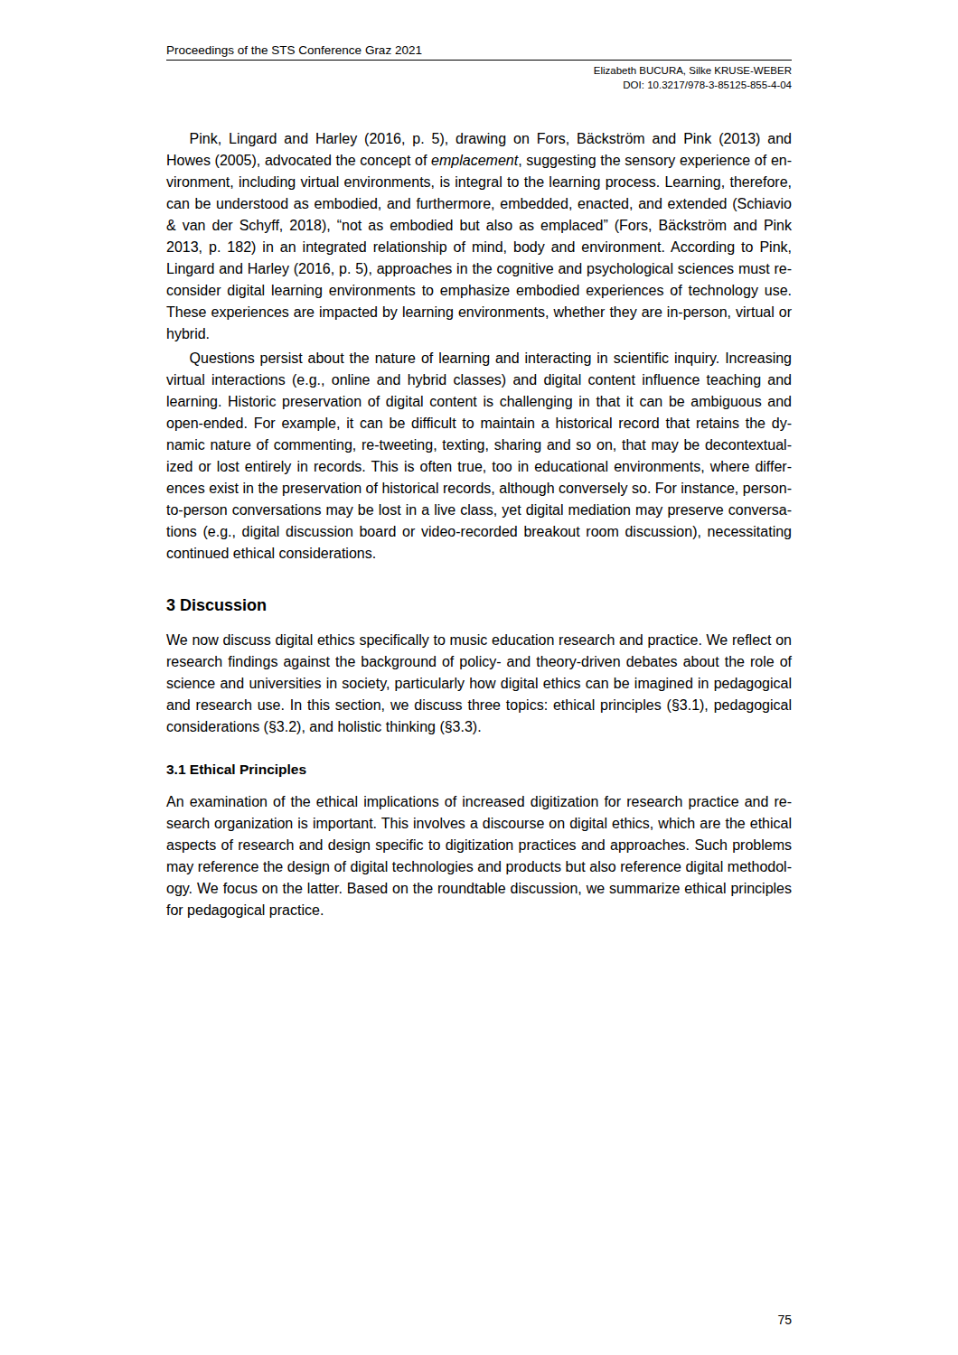Proceedings of the STS Conference Graz 2021
Elizabeth BUCURA, Silke KRUSE-WEBER
DOI: 10.3217/978-3-85125-855-4-04
Pink, Lingard and Harley (2016, p. 5), drawing on Fors, Bäckström and Pink (2013) and Howes (2005), advocated the concept of emplacement, suggesting the sensory experience of environment, including virtual environments, is integral to the learning process. Learning, therefore, can be understood as embodied, and furthermore, embedded, enacted, and extended (Schiavio & van der Schyff, 2018), “not as embodied but also as emplaced” (Fors, Bäckström and Pink 2013, p. 182) in an integrated relationship of mind, body and environment. According to Pink, Lingard and Harley (2016, p. 5), approaches in the cognitive and psychological sciences must reconsider digital learning environments to emphasize embodied experiences of technology use. These experiences are impacted by learning environments, whether they are in-person, virtual or hybrid.
Questions persist about the nature of learning and interacting in scientific inquiry. Increasing virtual interactions (e.g., online and hybrid classes) and digital content influence teaching and learning. Historic preservation of digital content is challenging in that it can be ambiguous and open-ended. For example, it can be difficult to maintain a historical record that retains the dynamic nature of commenting, re-tweeting, texting, sharing and so on, that may be decontextualized or lost entirely in records. This is often true, too in educational environments, where differences exist in the preservation of historical records, although conversely so. For instance, person-to-person conversations may be lost in a live class, yet digital mediation may preserve conversations (e.g., digital discussion board or video-recorded breakout room discussion), necessitating continued ethical considerations.
3 Discussion
We now discuss digital ethics specifically to music education research and practice. We reflect on research findings against the background of policy- and theory-driven debates about the role of science and universities in society, particularly how digital ethics can be imagined in pedagogical and research use. In this section, we discuss three topics: ethical principles (§3.1), pedagogical considerations (§3.2), and holistic thinking (§3.3).
3.1 Ethical Principles
An examination of the ethical implications of increased digitization for research practice and research organization is important. This involves a discourse on digital ethics, which are the ethical aspects of research and design specific to digitization practices and approaches. Such problems may reference the design of digital technologies and products but also reference digital methodology. We focus on the latter. Based on the roundtable discussion, we summarize ethical principles for pedagogical practice.
75